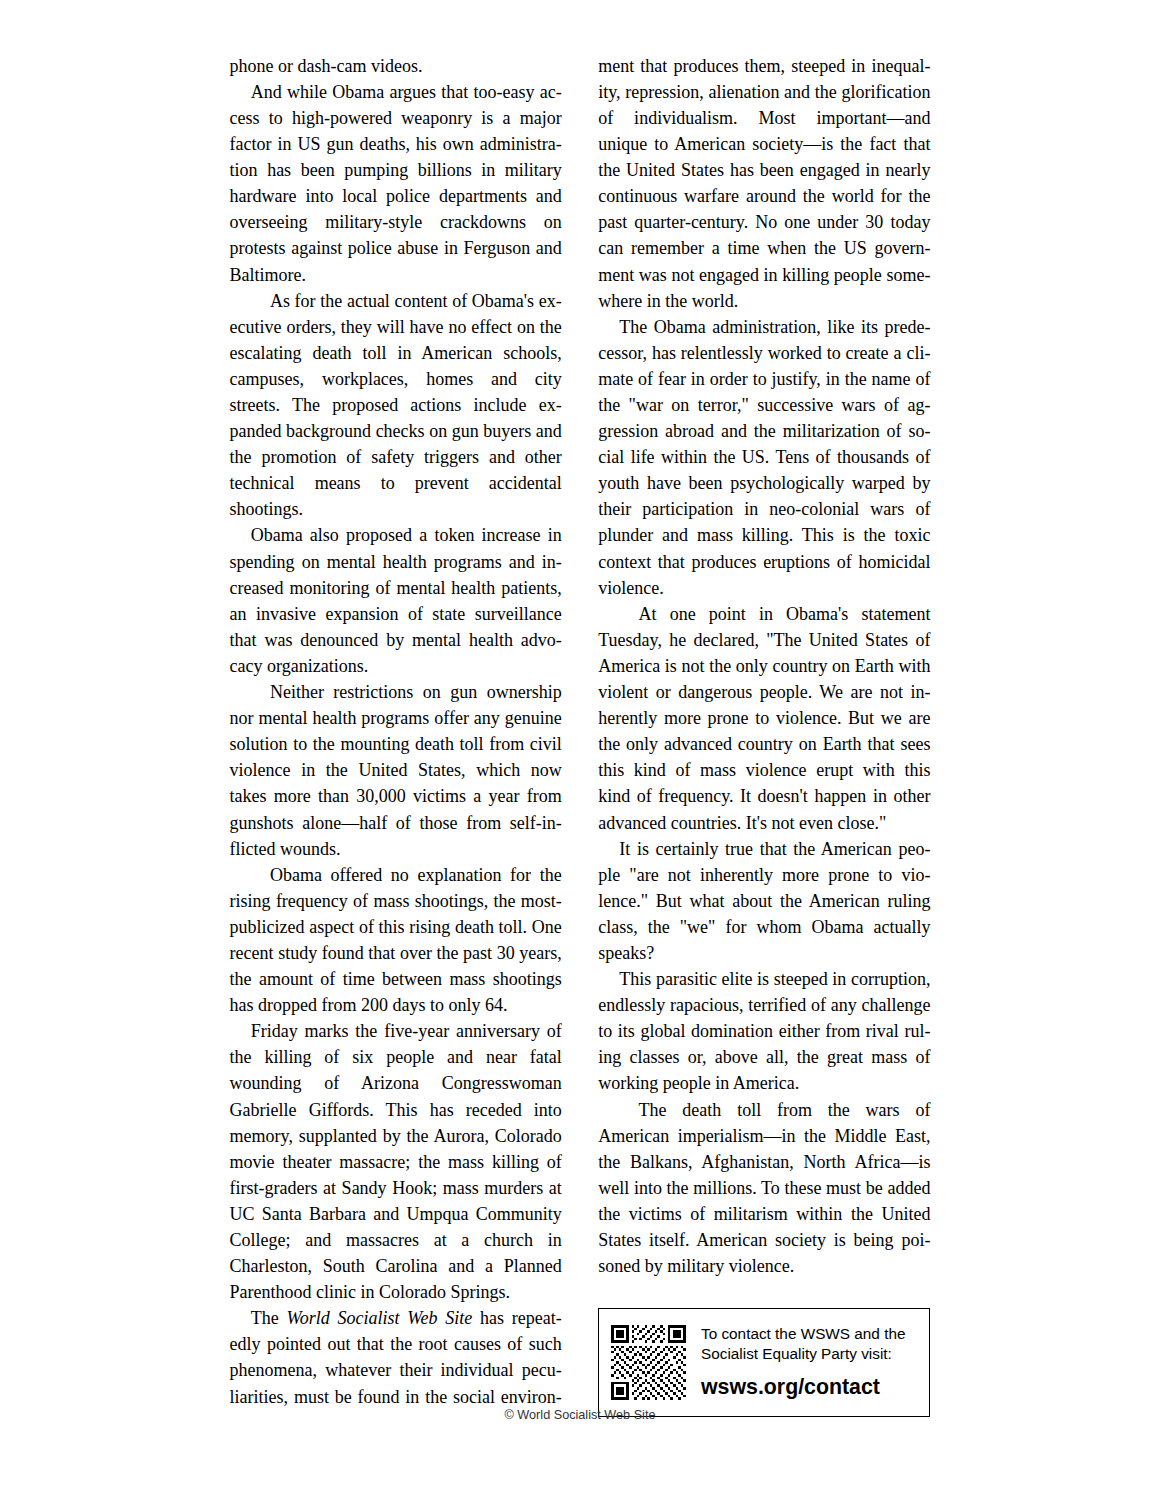phone or dash-cam videos.
And while Obama argues that too-easy access to high-powered weaponry is a major factor in US gun deaths, his own administration has been pumping billions in military hardware into local police departments and overseeing military-style crackdowns on protests against police abuse in Ferguson and Baltimore.
As for the actual content of Obama's executive orders, they will have no effect on the escalating death toll in American schools, campuses, workplaces, homes and city streets. The proposed actions include expanded background checks on gun buyers and the promotion of safety triggers and other technical means to prevent accidental shootings.
Obama also proposed a token increase in spending on mental health programs and increased monitoring of mental health patients, an invasive expansion of state surveillance that was denounced by mental health advocacy organizations.
Neither restrictions on gun ownership nor mental health programs offer any genuine solution to the mounting death toll from civil violence in the United States, which now takes more than 30,000 victims a year from gunshots alone—half of those from self-inflicted wounds.
Obama offered no explanation for the rising frequency of mass shootings, the most-publicized aspect of this rising death toll. One recent study found that over the past 30 years, the amount of time between mass shootings has dropped from 200 days to only 64.
Friday marks the five-year anniversary of the killing of six people and near fatal wounding of Arizona Congresswoman Gabrielle Giffords. This has receded into memory, supplanted by the Aurora, Colorado movie theater massacre; the mass killing of first-graders at Sandy Hook; mass murders at UC Santa Barbara and Umpqua Community College; and massacres at a church in Charleston, South Carolina and a Planned Parenthood clinic in Colorado Springs.
The World Socialist Web Site has repeatedly pointed out that the root causes of such phenomena, whatever their individual peculiarities, must be found in the social environment that produces them, steeped in inequality, repression, alienation and the glorification of individualism. Most important—and unique to American society—is the fact that the United States has been engaged in nearly continuous warfare around the world for the past quarter-century. No one under 30 today can remember a time when the US government was not engaged in killing people somewhere in the world.
The Obama administration, like its predecessor, has relentlessly worked to create a climate of fear in order to justify, in the name of the "war on terror," successive wars of aggression abroad and the militarization of social life within the US. Tens of thousands of youth have been psychologically warped by their participation in neo-colonial wars of plunder and mass killing. This is the toxic context that produces eruptions of homicidal violence.
At one point in Obama's statement Tuesday, he declared, "The United States of America is not the only country on Earth with violent or dangerous people. We are not inherently more prone to violence. But we are the only advanced country on Earth that sees this kind of mass violence erupt with this kind of frequency. It doesn't happen in other advanced countries. It's not even close."
It is certainly true that the American people "are not inherently more prone to violence." But what about the American ruling class, the "we" for whom Obama actually speaks?
This parasitic elite is steeped in corruption, endlessly rapacious, terrified of any challenge to its global domination either from rival ruling classes or, above all, the great mass of working people in America.
The death toll from the wars of American imperialism—in the Middle East, the Balkans, Afghanistan, North Africa—is well into the millions. To these must be added the victims of militarism within the United States itself. American society is being poisoned by military violence.
To contact the WSWS and the Socialist Equality Party visit: wsws.org/contact
© World Socialist Web Site